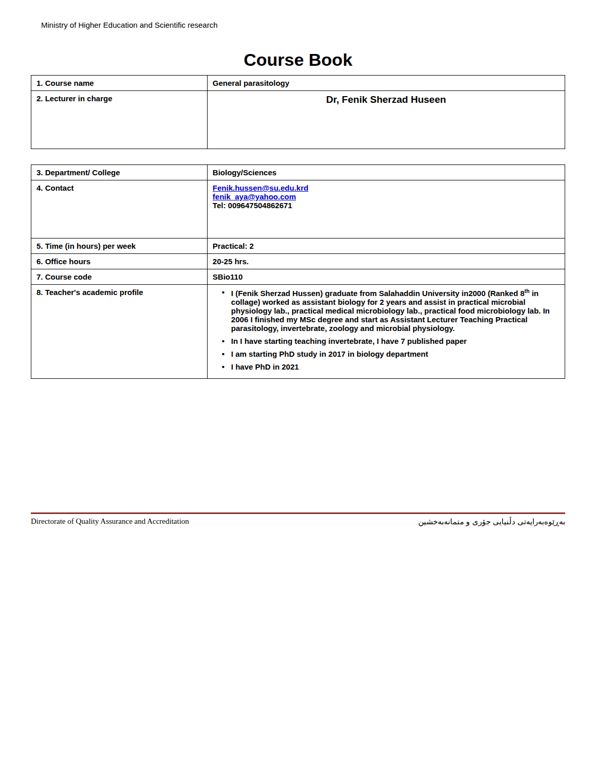Ministry of Higher Education and Scientific research
Course Book
| 1. Course name | General parasitology |
| 2. Lecturer in charge | Dr, Fenik Sherzad Huseen |
| 3. Department/ College | Biology/Sciences |
| 4. Contact | Fenik.hussen@su.edu.krd fenik_aya@yahoo.com Tel: 009647504862671 |
| 5. Time (in hours) per week | Practical: 2 |
| 6. Office hours | 20-25 hrs. |
| 7. Course code | SBio110 |
| 8. Teacher's academic profile | I (Fenik Sherzad Hussen) graduate from Salahaddin University in2000 (Ranked 8 th in collage) worked as assistant biology for 2 years and assist in practical microbial physiology lab., practical medical microbiology lab., practical food microbiology lab. In 2006 I finished my MSc degree and start as Assistant Lecturer Teaching Practical parasitology, invertebrate, zoology and microbial physiology. In I have starting teaching invertebrate, I have 7 published paper I am starting PhD study in 2017 in biology department I have PhD in 2021 |
Directorate of Quality Assurance and Accreditation
به‌ڕێوه‌به‌رایه‌تی دڵنیایی جۆری و متمانه‌به‌خشین